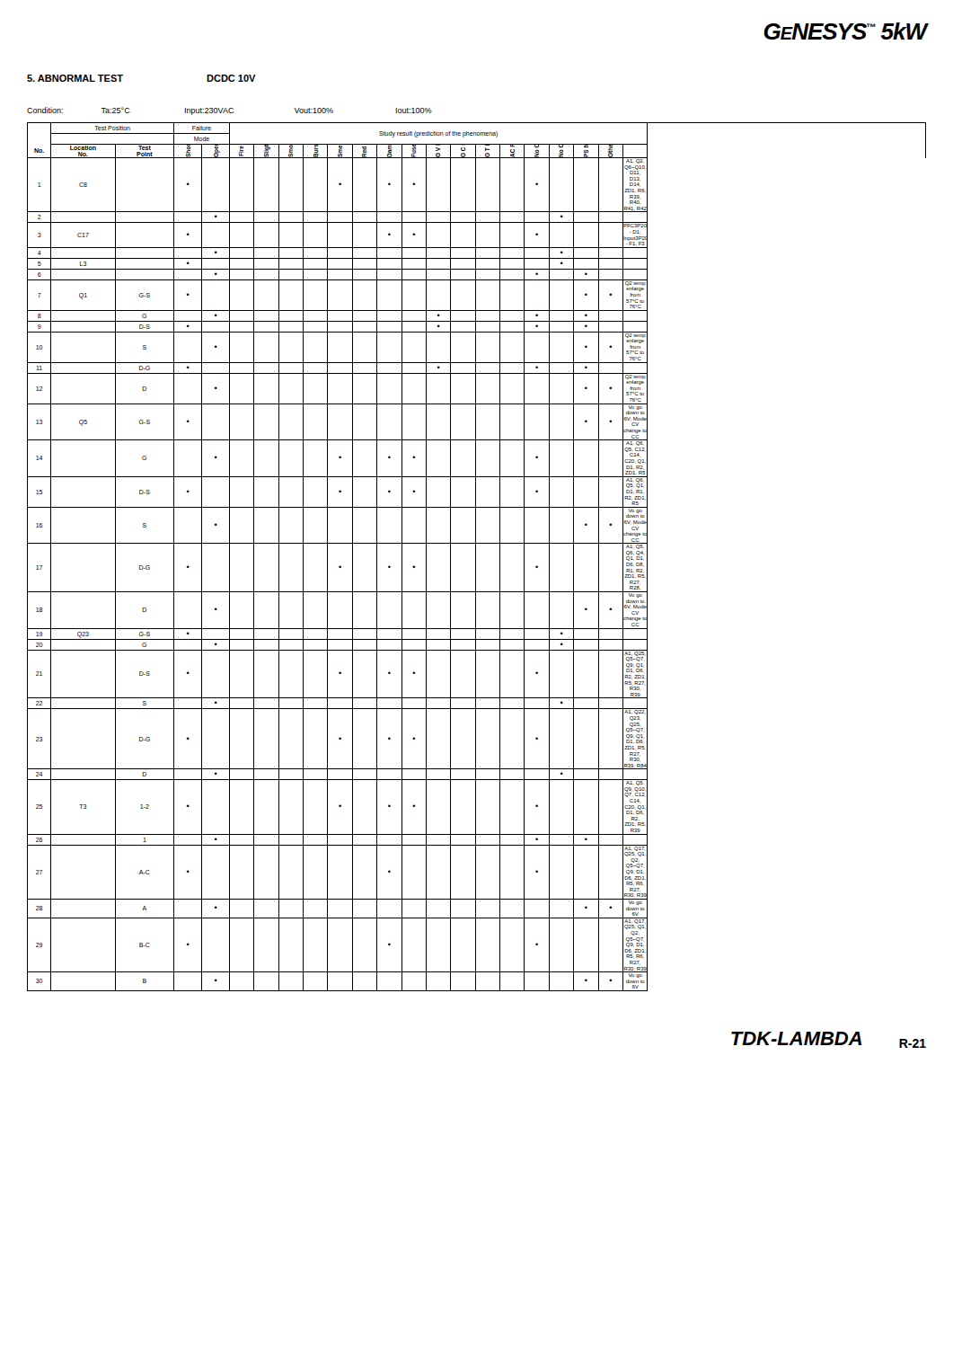GENESYS™ 5kW
5. ABNORMAL TEST DCDC 10V
Condition: Ta:25°C Input:230VAC Vout:100% Iout:100%
| | Test Position | Failure | Study result (prediction of the phenomena) | |
| --- | --- | --- | --- | --- |
| | Mode |
| No. | Location No. | Test Point | Short | Open | Fire | Sligth Smoke | Smoke | Burst | Smell | Red Hot | Damaged | Fuse Open | O V P | O C P | O T P | AC FAIL | No Output | No Change | PS functional after AC recycle | Others |
| 1 | C8 | | • | | | | | | • | | • | • | | | | | • | | | | A1, Q2, Q6~Q10, D11, D13, D14, ZD1, R6, R39, R40, R41, R42 |
| 2 | | | | • | | | | | | | | | | | | | | • | | | |
| 3 | C17 | | • | | | | | | | | • | • | | | | | • | | | | PFC3P200 - D1; Input3P200 - F1, F3 |
| 4 | | | | • | | | | | | | | | | | | | | • | | | |
| 5 | L3 | | • | | | | | | | | | | | | | | | • | | | |
| 6 | | | | • | | | | | | | | | | | | | • | | • | | |
| 7 | Q1 | G-S | • | | | | | | | | | | | | | | | | • | • | Q2 temp enlarge from 57°C to 76°C |
| 8 | | G | | • | | | | | | | | | • | | | | • | | • | | |
| 9 | | D-S | • | | | | | | | | | | • | | | | • | | • | | |
| 10 | | S | | • | | | | | | | | | | | | | | | • | • | Q2 temp enlarge from 57°C to 76°C |
| 11 | | D-G | • | | | | | | | | | | • | | | | • | | • | | |
| 12 | | D | | • | | | | | | | | | | | | | | | • | • | Q2 temp enlarge from 57°C to 76°C |
| 13 | Q5 | G-S | • | | | | | | | | | | | | | | | | • | • | Vo go down to 6V; Mode CV change to CC |
| 14 | | G | | • | | | | | • | | • | • | | | | | • | | | | A1, Q6, Q5, C12, C14, C20, Q1, D1, R2, ZD1, R5 |
| 15 | | D-S | • | | | | | | • | | • | • | | | | | • | | | | A1, Q6, Q5, Q1, D1, R1, R2, ZD1, R5 |
| 16 | | S | | • | | | | | | | | | | | | | | | • | • | Vo go down to 6V; Mode CV change to CC |
| 17 | | D-G | • | | | | | | • | | • | • | | | | | • | | | | A1, Q5, Q6, Q4, Q1, D1, D6, D8, R1, R2, ZD1, R5, R27, R28, |
| 18 | | D | | • | | | | | | | | | | | | | | | • | • | Vo go down to 6V; Mode CV change to CC |
| 19 | Q23 | G-S | • | | | | | | | | | | | | | | | • | | | |
| 20 | | G | | • | | | | | | | | | | | | | | • | | | |
| 21 | | D-S | • | | | | | | • | | • | • | | | | | • | | | | A1, Q25, Q5~Q7, Q9, Q1, D1, D6, R2, ZD1, R5, R27, R30, R39 |
| 22 | | S | | • | | | | | | | | | | | | | | • | | | |
| 23 | | D-G | • | | | | | | • | | • | • | | | | | • | | | | A1, Q22, Q23, Q25, Q5~Q7, Q9, Q1, D1, D6, ZD1, R5, R27, R30, R39, R84 |
| 24 | | D | | • | | | | | | | | | | | | | | • | | | |
| 25 | T3 | 1-2 | • | | | | | | • | | • | • | | | | | • | | | | A1, Q5, Q9, Q10, Q7, C12, C14, C20, Q1, D1, D6, R2, ZD1, R5, R39 |
| 26 | | 1 | | • | | | | | | | | | | | | | • | | • | | |
| 27 | | A-C | • | | | | | | | | • | | | | | | • | | | | A1, Q17, Q25, Q1, Q2, Q5~Q7, Q9, D1, D6, ZD1, R5, R6, R27, R30, R39 |
| 28 | | A | | • | | | | | | | | | | | | | | | • | • | Vo go down to 6V |
| 29 | | B-C | • | | | | | | | | • | | | | | | • | | | | A1, Q17, Q25, Q1, Q2, Q5~Q7, Q9, D1, D6, ZD1, R5, R6, R27, R30, R39 |
| 30 | | B | | • | | | | | | | | | | | | | | | • | • | Vo go down to 6V |
TDK-LAMBDA
R-21